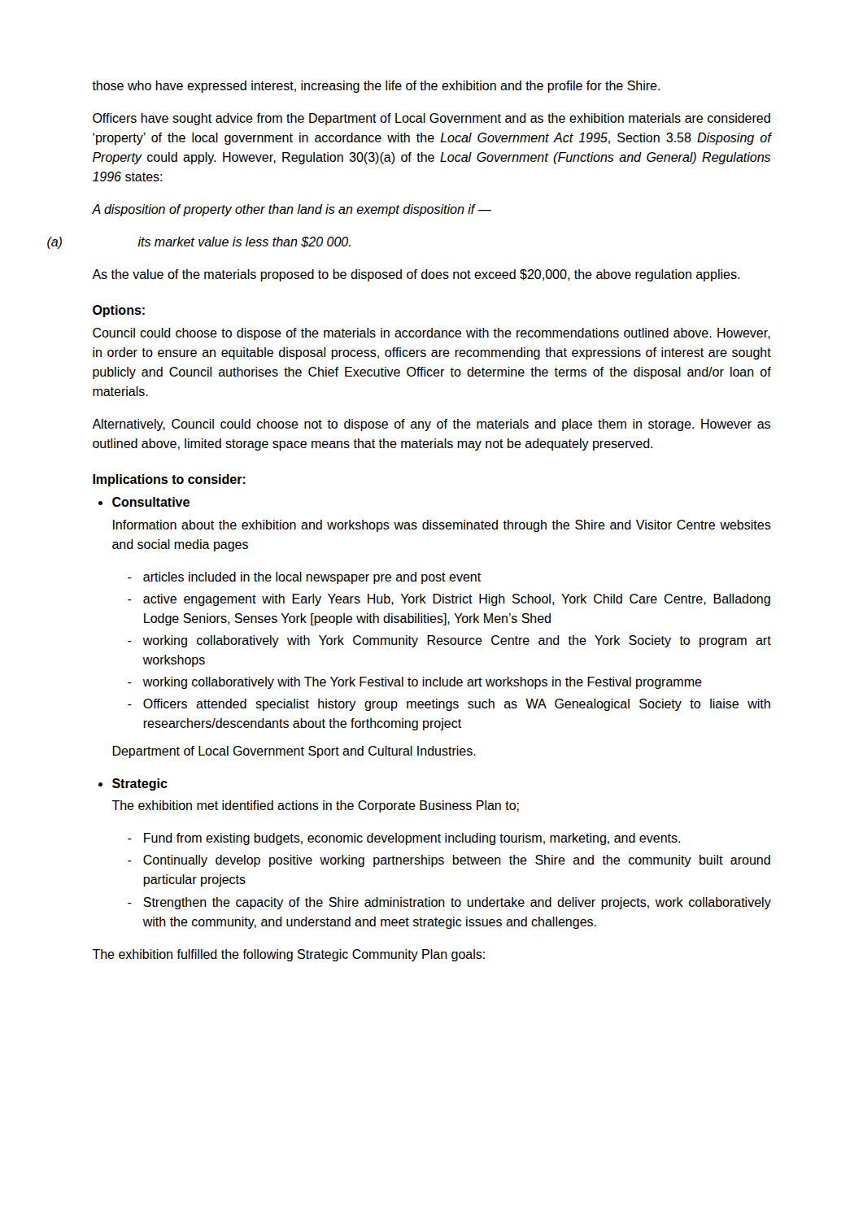those who have expressed interest, increasing the life of the exhibition and the profile for the Shire.
Officers have sought advice from the Department of Local Government and as the exhibition materials are considered ‘property’ of the local government in accordance with the Local Government Act 1995, Section 3.58 Disposing of Property could apply. However, Regulation 30(3)(a) of the Local Government (Functions and General) Regulations 1996 states:
A disposition of property other than land is an exempt disposition if —
(a) its market value is less than $20 000.
As the value of the materials proposed to be disposed of does not exceed $20,000, the above regulation applies.
Options:
Council could choose to dispose of the materials in accordance with the recommendations outlined above. However, in order to ensure an equitable disposal process, officers are recommending that expressions of interest are sought publicly and Council authorises the Chief Executive Officer to determine the terms of the disposal and/or loan of materials.
Alternatively, Council could choose not to dispose of any of the materials and place them in storage. However as outlined above, limited storage space means that the materials may not be adequately preserved.
Implications to consider:
Consultative
Information about the exhibition and workshops was disseminated through the Shire and Visitor Centre websites and social media pages
articles included in the local newspaper pre and post event
active engagement with Early Years Hub, York District High School, York Child Care Centre, Balladong Lodge Seniors, Senses York [people with disabilities], York Men’s Shed
working collaboratively with York Community Resource Centre and the York Society to program art workshops
working collaboratively with The York Festival to include art workshops in the Festival programme
Officers attended specialist history group meetings such as WA Genealogical Society to liaise with researchers/descendants about the forthcoming project
Department of Local Government Sport and Cultural Industries.
Strategic
The exhibition met identified actions in the Corporate Business Plan to;
Fund from existing budgets, economic development including tourism, marketing, and events.
Continually develop positive working partnerships between the Shire and the community built around particular projects
Strengthen the capacity of the Shire administration to undertake and deliver projects, work collaboratively with the community, and understand and meet strategic issues and challenges.
The exhibition fulfilled the following Strategic Community Plan goals: